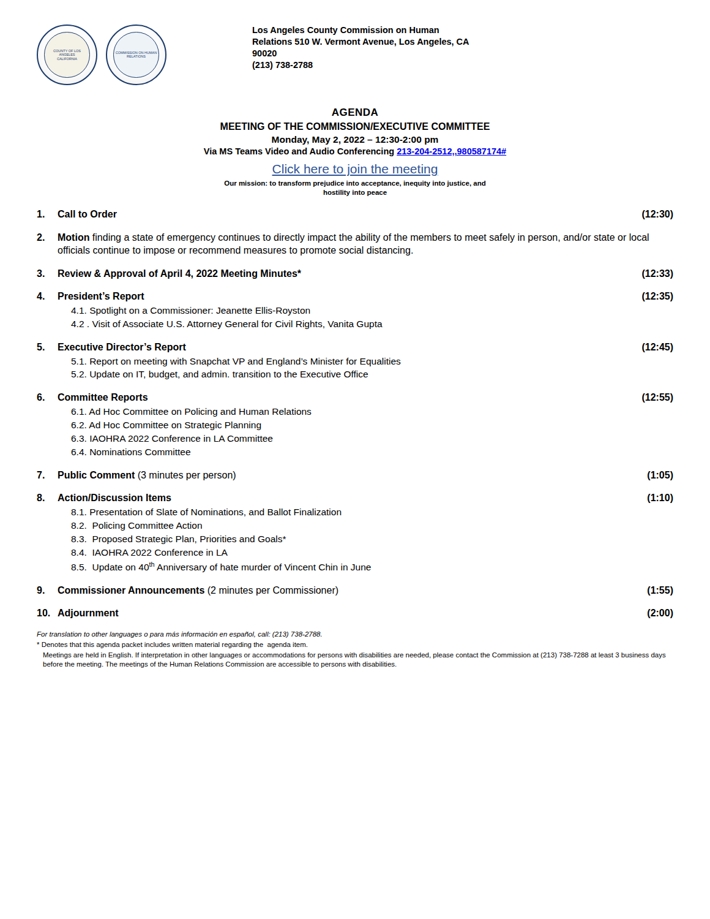COUNTY OF LOS ANGELES
CALIFORNIA
COMMISSION ON HUMAN RELATIONS
Los Angeles County Commission on Human
Relations 510 W. Vermont Avenue, Los Angeles, CA
90020
(213) 738-2788
AGENDA
MEETING OF THE COMMISSION/EXECUTIVE COMMITTEE
Monday, May 2, 2022 – 12:30-2:00 pm
Via MS Teams Video and Audio Conferencing 213-204-2512,,980587174#
Click here to join the meeting
Our mission: to transform prejudice into acceptance, inequity into justice, and
hostility into peace
Call to Order (12:30)
Motion finding a state of emergency continues to directly impact the ability of the members to meet safely in person, and/or state or local officials continue to impose or recommend measures to promote social distancing.
Review & Approval of April 4, 2022 Meeting Minutes* (12:33)
President’s Report (12:35)
4.1. Spotlight on a Commissioner: Jeanette Ellis-Royston
4.2 . Visit of Associate U.S. Attorney General for Civil Rights, Vanita Gupta
Executive Director’s Report (12:45)
5.1. Report on meeting with Snapchat VP and England’s Minister for Equalities
5.2. Update on IT, budget, and admin. transition to the Executive Office
Committee Reports (12:55)
6.1. Ad Hoc Committee on Policing and Human Relations
6.2. Ad Hoc Committee on Strategic Planning
6.3. IAOHRA 2022 Conference in LA Committee
6.4. Nominations Committee
Public Comment (3 minutes per person) (1:05)
Action/Discussion Items (1:10)
8.1. Presentation of Slate of Nominations, and Ballot Finalization
8.2. Policing Committee Action
8.3. Proposed Strategic Plan, Priorities and Goals*
8.4. IAOHRA 2022 Conference in LA
8.5. Update on 40th Anniversary of hate murder of Vincent Chin in June
Commissioner Announcements (2 minutes per Commissioner) (1:55)
Adjournment (2:00)
For translation to other languages o para más información en español, call: (213) 738-2788.
* Denotes that this agenda packet includes written material regarding the agenda item.
Meetings are held in English. If interpretation in other languages or accommodations for persons with disabilities are needed, please contact the Commission at (213) 738-7288 at least 3 business days before the meeting. The meetings of the Human Relations Commission are accessible to persons with disabilities.